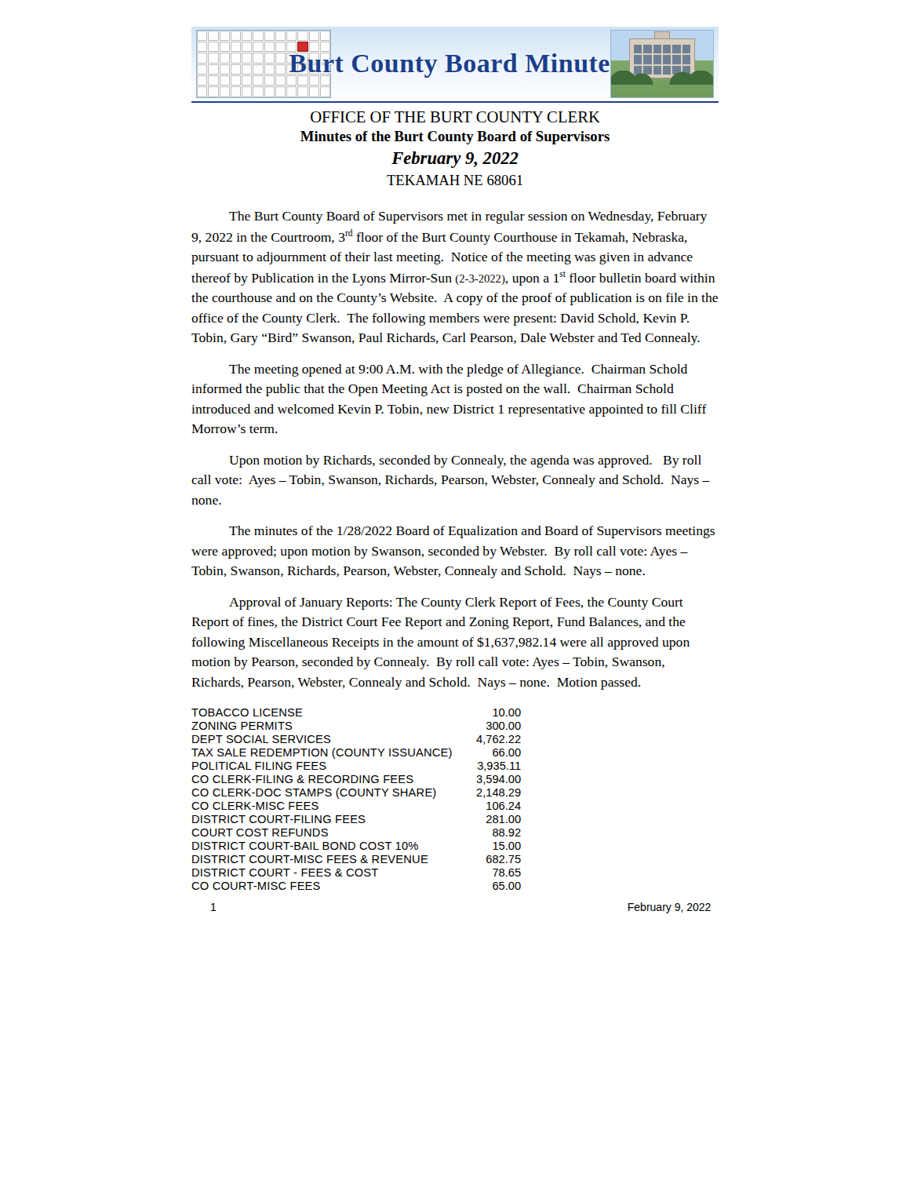Burt County Board Minutes
OFFICE OF THE BURT COUNTY CLERK
Minutes of the Burt County Board of Supervisors
February 9, 2022
TEKAMAH NE 68061
The Burt County Board of Supervisors met in regular session on Wednesday, February 9, 2022 in the Courtroom, 3rd floor of the Burt County Courthouse in Tekamah, Nebraska, pursuant to adjournment of their last meeting. Notice of the meeting was given in advance thereof by Publication in the Lyons Mirror-Sun (2-3-2022), upon a 1st floor bulletin board within the courthouse and on the County’s Website. A copy of the proof of publication is on file in the office of the County Clerk. The following members were present: David Schold, Kevin P. Tobin, Gary “Bird” Swanson, Paul Richards, Carl Pearson, Dale Webster and Ted Connealy.
The meeting opened at 9:00 A.M. with the pledge of Allegiance. Chairman Schold informed the public that the Open Meeting Act is posted on the wall. Chairman Schold introduced and welcomed Kevin P. Tobin, new District 1 representative appointed to fill Cliff Morrow’s term.
Upon motion by Richards, seconded by Connealy, the agenda was approved. By roll call vote: Ayes – Tobin, Swanson, Richards, Pearson, Webster, Connealy and Schold. Nays – none.
The minutes of the 1/28/2022 Board of Equalization and Board of Supervisors meetings were approved; upon motion by Swanson, seconded by Webster. By roll call vote: Ayes – Tobin, Swanson, Richards, Pearson, Webster, Connealy and Schold. Nays – none.
Approval of January Reports: The County Clerk Report of Fees, the County Court Report of fines, the District Court Fee Report and Zoning Report, Fund Balances, and the following Miscellaneous Receipts in the amount of $1,637,982.14 were all approved upon motion by Pearson, seconded by Connealy. By roll call vote: Ayes – Tobin, Swanson, Richards, Pearson, Webster, Connealy and Schold. Nays – none. Motion passed.
| TOBACCO LICENSE | 10.00 | |
| ZONING PERMITS | 300.00 | |
| DEPT SOCIAL SERVICES | 4,762.22 | |
| TAX SALE REDEMPTION (COUNTY ISSUANCE) | 66.00 | |
| POLITICAL FILING FEES | 3,935.11 | |
| CO CLERK-FILING & RECORDING FEES | 3,594.00 | |
| CO CLERK-DOC STAMPS (COUNTY SHARE) | 2,148.29 | |
| CO CLERK-MISC FEES | 106.24 | |
| DISTRICT COURT-FILING FEES | 281.00 | |
| COURT COST REFUNDS | 88.92 | |
| DISTRICT COURT-BAIL BOND COST 10% | 15.00 | |
| DISTRICT COURT-MISC FEES & REVENUE | 682.75 | |
| DISTRICT COURT - FEES & COST | 78.65 | |
| CO COURT-MISC FEES | 65.00 | |
1
February 9, 2022